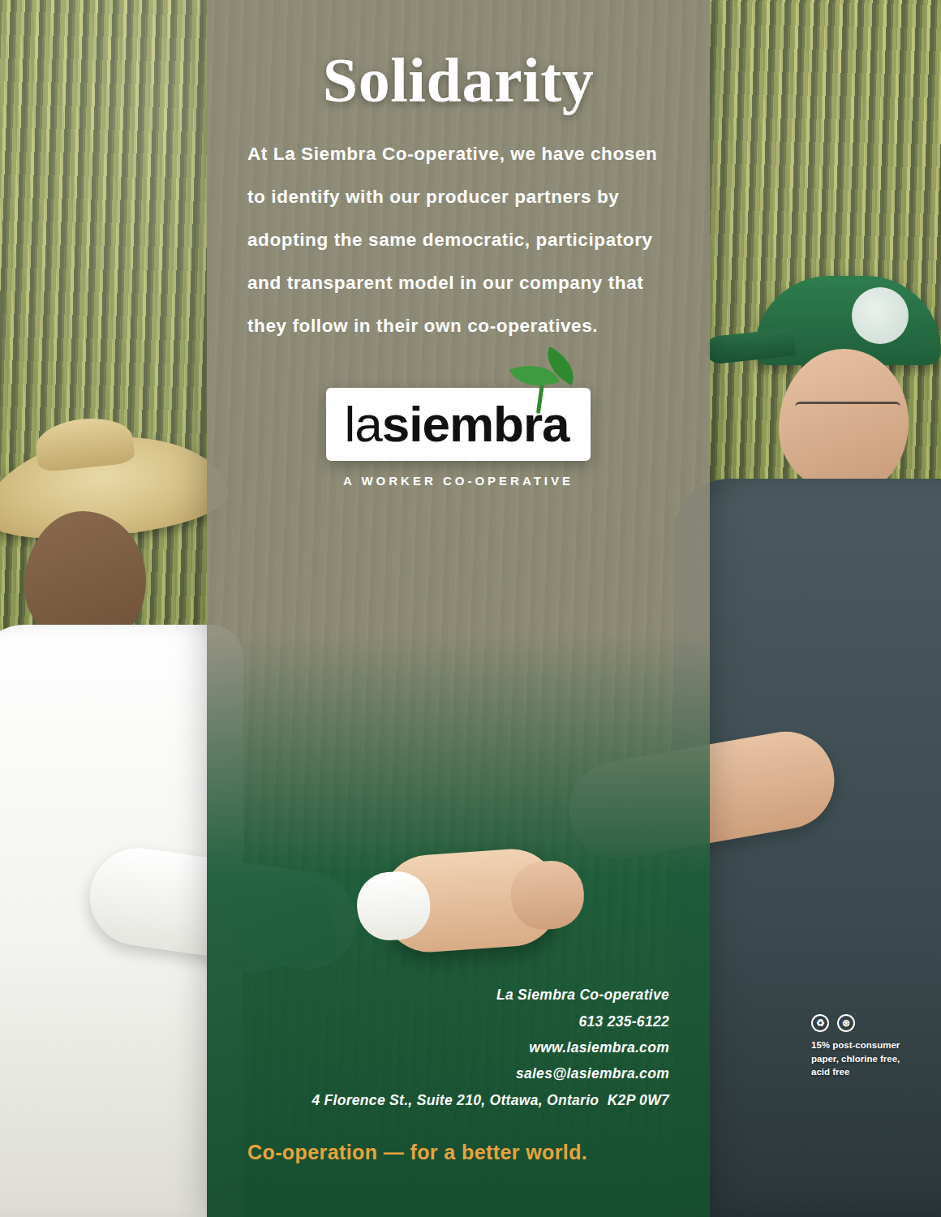Solidarity
At La Siembra Co-operative, we have chosen to identify with our producer partners by adopting the same democratic, participatory and transparent model in our company that they follow in their own co-operatives.
la siembra
A WORKER CO-OPERATIVE
La Siembra Co-operative
613 235-6122
www.lasiembra.com
sales@lasiembra.com
4 Florence St., Suite 210, Ottawa, Ontario K2P 0W7
Co-operation — for a better world.
♻ ⊛
15% post-consumer paper, chlorine free, acid free